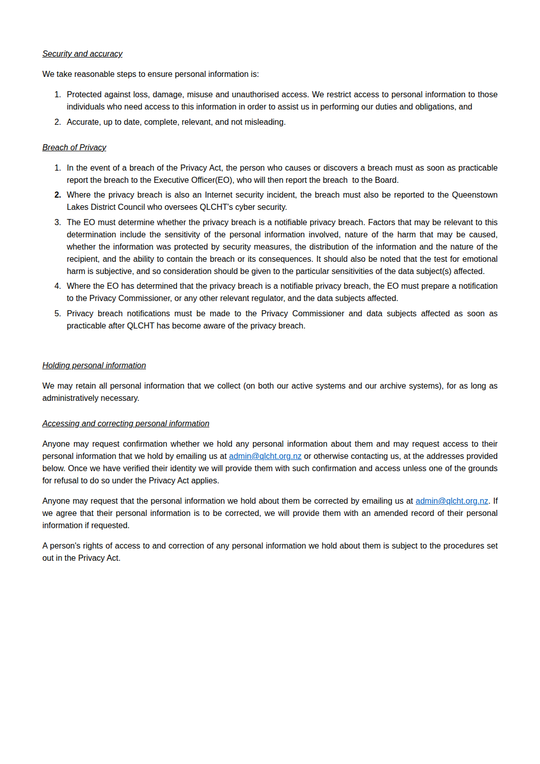Security and accuracy
We take reasonable steps to ensure personal information is:
Protected against loss, damage, misuse and unauthorised access. We restrict access to personal information to those individuals who need access to this information in order to assist us in performing our duties and obligations, and
Accurate, up to date, complete, relevant, and not misleading.
Breach of Privacy
In the event of a breach of the Privacy Act, the person who causes or discovers a breach must as soon as practicable report the breach to the Executive Officer(EO), who will then report the breach to the Board.
Where the privacy breach is also an Internet security incident, the breach must also be reported to the Queenstown Lakes District Council who oversees QLCHT's cyber security.
The EO must determine whether the privacy breach is a notifiable privacy breach. Factors that may be relevant to this determination include the sensitivity of the personal information involved, nature of the harm that may be caused, whether the information was protected by security measures, the distribution of the information and the nature of the recipient, and the ability to contain the breach or its consequences. It should also be noted that the test for emotional harm is subjective, and so consideration should be given to the particular sensitivities of the data subject(s) affected.
Where the EO has determined that the privacy breach is a notifiable privacy breach, the EO must prepare a notification to the Privacy Commissioner, or any other relevant regulator, and the data subjects affected.
Privacy breach notifications must be made to the Privacy Commissioner and data subjects affected as soon as practicable after QLCHT has become aware of the privacy breach.
Holding personal information
We may retain all personal information that we collect (on both our active systems and our archive systems), for as long as administratively necessary.
Accessing and correcting personal information
Anyone may request confirmation whether we hold any personal information about them and may request access to their personal information that we hold by emailing us at admin@qlcht.org.nz or otherwise contacting us, at the addresses provided below. Once we have verified their identity we will provide them with such confirmation and access unless one of the grounds for refusal to do so under the Privacy Act applies.
Anyone may request that the personal information we hold about them be corrected by emailing us at admin@qlcht.org.nz. If we agree that their personal information is to be corrected, we will provide them with an amended record of their personal information if requested.
A person's rights of access to and correction of any personal information we hold about them is subject to the procedures set out in the Privacy Act.